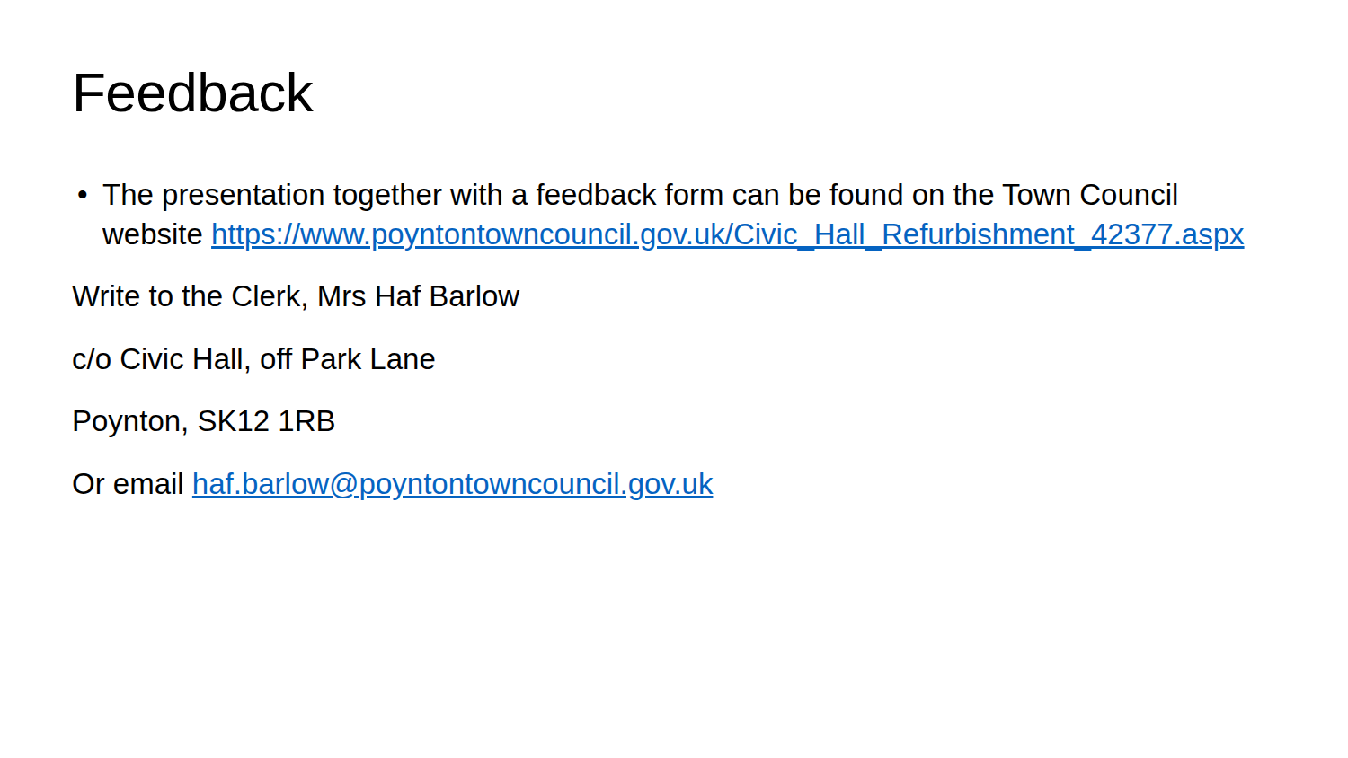Feedback
The presentation together with a feedback form can be found on the Town Council website https://www.poyntontowncouncil.gov.uk/Civic_Hall_Refurbishment_42377.aspx
Write to the Clerk, Mrs Haf Barlow
c/o Civic Hall, off Park Lane
Poynton, SK12 1RB
Or email haf.barlow@poyntontowncouncil.gov.uk